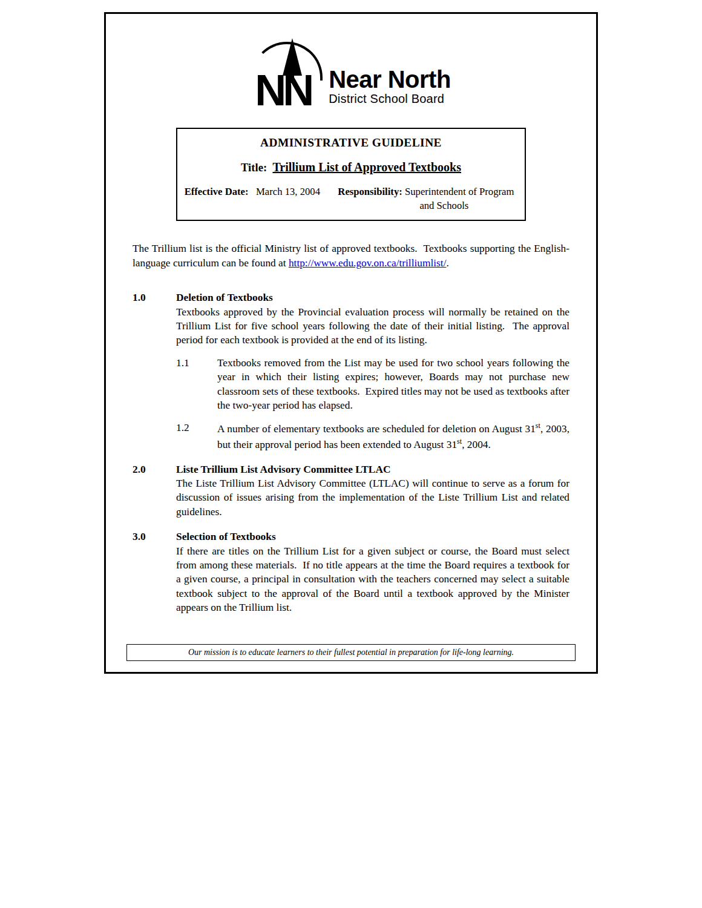NN
Near North
District School Board
ADMINISTRATIVE GUIDELINE
Title: Trillium List of Approved Textbooks
Effective Date: March 13, 2004
Responsibility: Superintendent of Program and Schools
The Trillium list is the official Ministry list of approved textbooks. Textbooks supporting the English-language curriculum can be found at http://www.edu.gov.on.ca/trilliumlist/.
1.0
Deletion of Textbooks
Textbooks approved by the Provincial evaluation process will normally be retained on the Trillium List for five school years following the date of their initial listing. The approval period for each textbook is provided at the end of its listing.
1.1
Textbooks removed from the List may be used for two school years following the year in which their listing expires; however, Boards may not purchase new classroom sets of these textbooks. Expired titles may not be used as textbooks after the two-year period has elapsed.
1.2
A number of elementary textbooks are scheduled for deletion on August 31st, 2003, but their approval period has been extended to August 31st, 2004.
2.0
Liste Trillium List Advisory Committee LTLAC
The Liste Trillium List Advisory Committee (LTLAC) will continue to serve as a forum for discussion of issues arising from the implementation of the Liste Trillium List and related guidelines.
3.0
Selection of Textbooks
If there are titles on the Trillium List for a given subject or course, the Board must select from among these materials. If no title appears at the time the Board requires a textbook for a given course, a principal in consultation with the teachers concerned may select a suitable textbook subject to the approval of the Board until a textbook approved by the Minister appears on the Trillium list.
Our mission is to educate learners to their fullest potential in preparation for life-long learning.